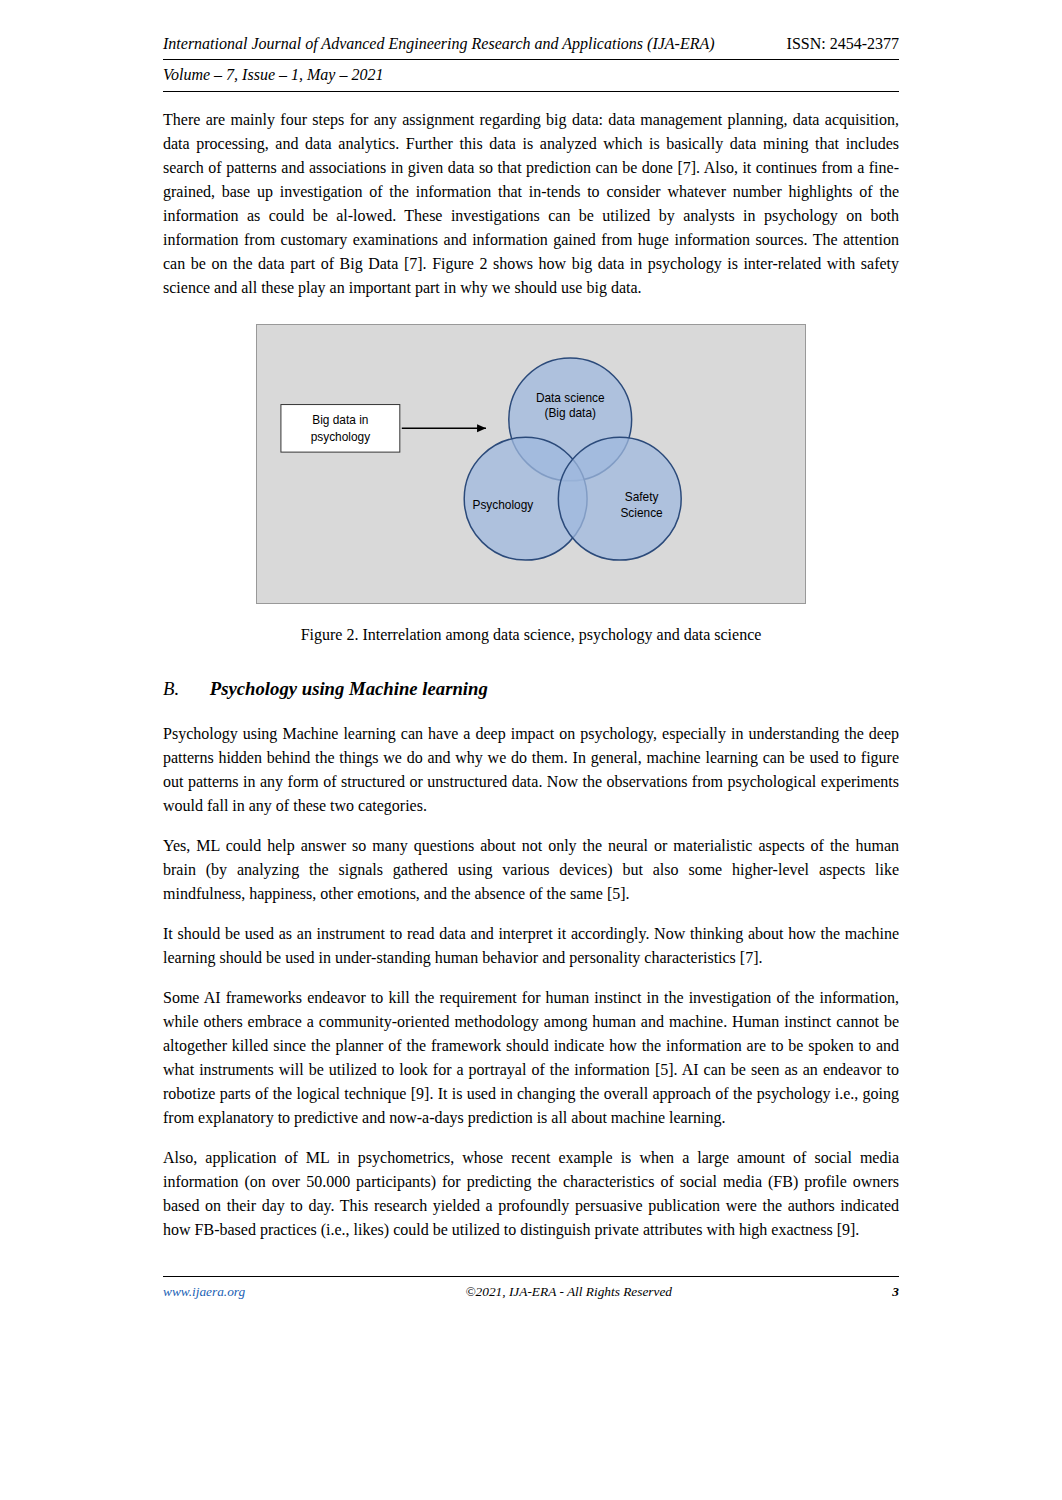International Journal of Advanced Engineering Research and Applications (IJA-ERA) ISSN: 2454-2377
Volume – 7, Issue – 1, May – 2021
There are mainly four steps for any assignment regarding big data: data management planning, data acquisition, data processing, and data analytics. Further this data is analyzed which is basically data mining that includes search of patterns and associations in given data so that prediction can be done [7]. Also, it continues from a fine-grained, base up investigation of the information that in-tends to consider whatever number highlights of the information as could be al-lowed. These investigations can be utilized by analysts in psychology on both information from customary examinations and information gained from huge information sources. The attention can be on the data part of Big Data [7]. Figure 2 shows how big data in psychology is inter-related with safety science and all these play an important part in why we should use big data.
Big data in psychology Data science (Big data) Psychology Safety Science
Figure 2. Interrelation among data science, psychology and data science
B. Psychology using Machine learning
Psychology using Machine learning can have a deep impact on psychology, especially in understanding the deep patterns hidden behind the things we do and why we do them. In general, machine learning can be used to figure out patterns in any form of structured or unstructured data. Now the observations from psychological experiments would fall in any of these two categories.
Yes, ML could help answer so many questions about not only the neural or materialistic aspects of the human brain (by analyzing the signals gathered using various devices) but also some higher-level aspects like mindfulness, happiness, other emotions, and the absence of the same [5].
It should be used as an instrument to read data and interpret it accordingly. Now thinking about how the machine learning should be used in under-standing human behavior and personality characteristics [7].
Some AI frameworks endeavor to kill the requirement for human instinct in the investigation of the information, while others embrace a community-oriented methodology among human and machine. Human instinct cannot be altogether killed since the planner of the framework should indicate how the information are to be spoken to and what instruments will be utilized to look for a portrayal of the information [5]. AI can be seen as an endeavor to robotize parts of the logical technique [9]. It is used in changing the overall approach of the psychology i.e., going from explanatory to predictive and now-a-days prediction is all about machine learning.
Also, application of ML in psychometrics, whose recent example is when a large amount of social media information (on over 50.000 participants) for predicting the characteristics of social media (FB) profile owners based on their day to day. This research yielded a profoundly persuasive publication were the authors indicated how FB-based practices (i.e., likes) could be utilized to distinguish private attributes with high exactness [9].
www.ijaera.org ©2021, IJA-ERA - All Rights Reserved 3